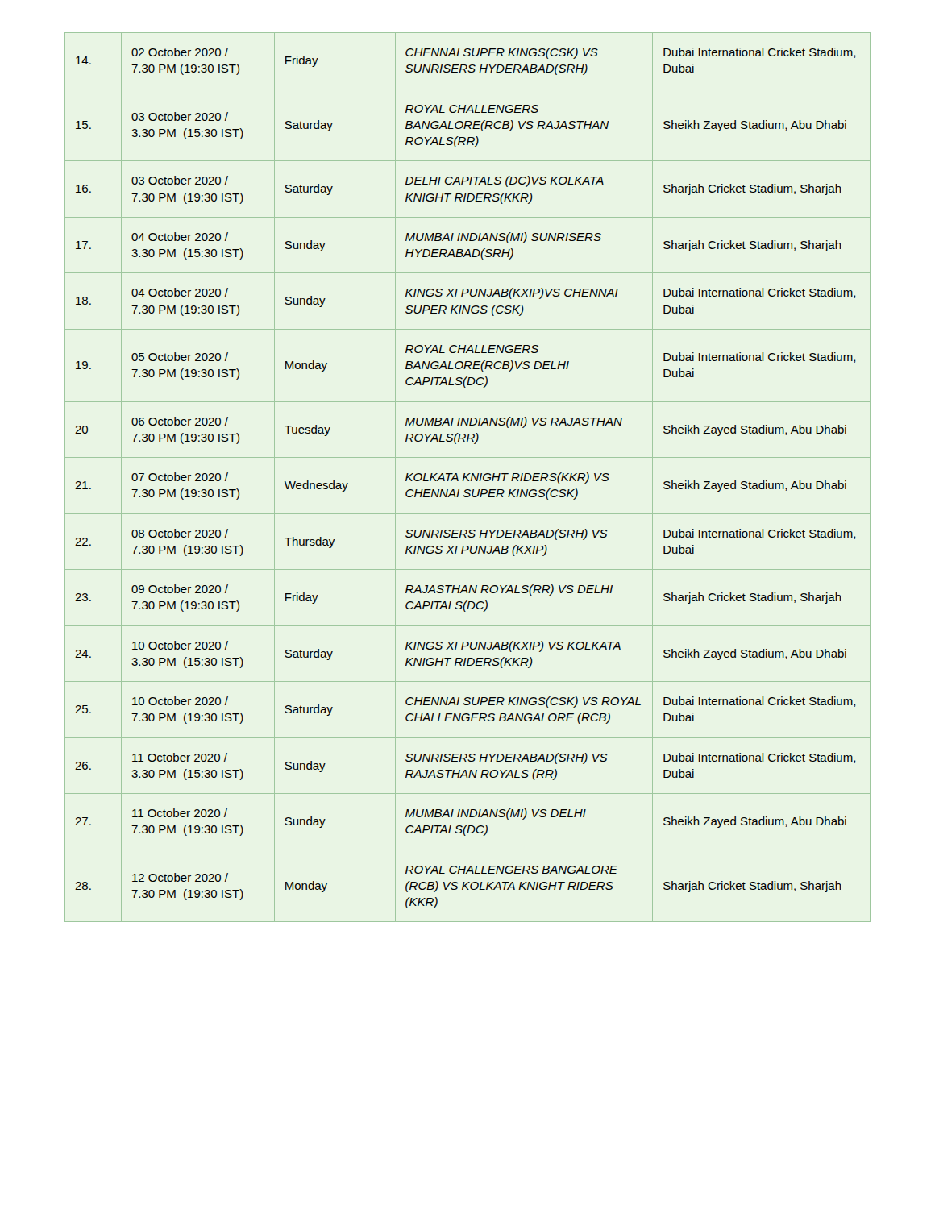| 14. | 02 October 2020 / 7.30 PM (19:30 IST) | Friday | CHENNAI SUPER KINGS(CSK) VS SUNRISERS HYDERABAD(SRH) | Dubai International Cricket Stadium, Dubai |
| 15. | 03 October 2020 / 3.30 PM (15:30 IST) | Saturday | ROYAL CHALLENGERS BANGALORE(RCB) VS RAJASTHAN ROYALS(RR) | Sheikh Zayed Stadium, Abu Dhabi |
| 16. | 03 October 2020 / 7.30 PM (19:30 IST) | Saturday | DELHI CAPITALS (DC)VS KOLKATA KNIGHT RIDERS(KKR) | Sharjah Cricket Stadium, Sharjah |
| 17. | 04 October 2020 / 3.30 PM (15:30 IST) | Sunday | MUMBAI INDIANS(MI) SUNRISERS HYDERABAD(SRH) | Sharjah Cricket Stadium, Sharjah |
| 18. | 04 October 2020 / 7.30 PM (19:30 IST) | Sunday | KINGS XI PUNJAB(KXIP)VS CHENNAI SUPER KINGS (CSK) | Dubai International Cricket Stadium, Dubai |
| 19. | 05 October 2020 / 7.30 PM (19:30 IST) | Monday | ROYAL CHALLENGERS BANGALORE(RCB)VS DELHI CAPITALS(DC) | Dubai International Cricket Stadium, Dubai |
| 20 | 06 October 2020 / 7.30 PM (19:30 IST) | Tuesday | MUMBAI INDIANS(MI) VS RAJASTHAN ROYALS(RR) | Sheikh Zayed Stadium, Abu Dhabi |
| 21. | 07 October 2020 / 7.30 PM (19:30 IST) | Wednesday | KOLKATA KNIGHT RIDERS(KKR) VS CHENNAI SUPER KINGS(CSK) | Sheikh Zayed Stadium, Abu Dhabi |
| 22. | 08 October 2020 / 7.30 PM (19:30 IST) | Thursday | SUNRISERS HYDERABAD(SRH) VS KINGS XI PUNJAB (KXIP) | Dubai International Cricket Stadium, Dubai |
| 23. | 09 October 2020 / 7.30 PM (19:30 IST) | Friday | RAJASTHAN ROYALS(RR) VS DELHI CAPITALS(DC) | Sharjah Cricket Stadium, Sharjah |
| 24. | 10 October 2020 / 3.30 PM (15:30 IST) | Saturday | KINGS XI PUNJAB(KXIP) VS KOLKATA KNIGHT RIDERS(KKR) | Sheikh Zayed Stadium, Abu Dhabi |
| 25. | 10 October 2020 / 7.30 PM (19:30 IST) | Saturday | CHENNAI SUPER KINGS(CSK) VS ROYAL CHALLENGERS BANGALORE (RCB) | Dubai International Cricket Stadium, Dubai |
| 26. | 11 October 2020 / 3.30 PM (15:30 IST) | Sunday | SUNRISERS HYDERABAD(SRH) VS RAJASTHAN ROYALS (RR) | Dubai International Cricket Stadium, Dubai |
| 27. | 11 October 2020 / 7.30 PM (19:30 IST) | Sunday | MUMBAI INDIANS(MI) VS DELHI CAPITALS(DC) | Sheikh Zayed Stadium, Abu Dhabi |
| 28. | 12 October 2020 / 7.30 PM (19:30 IST) | Monday | ROYAL CHALLENGERS BANGALORE (RCB) VS KOLKATA KNIGHT RIDERS (KKR) | Sharjah Cricket Stadium, Sharjah |